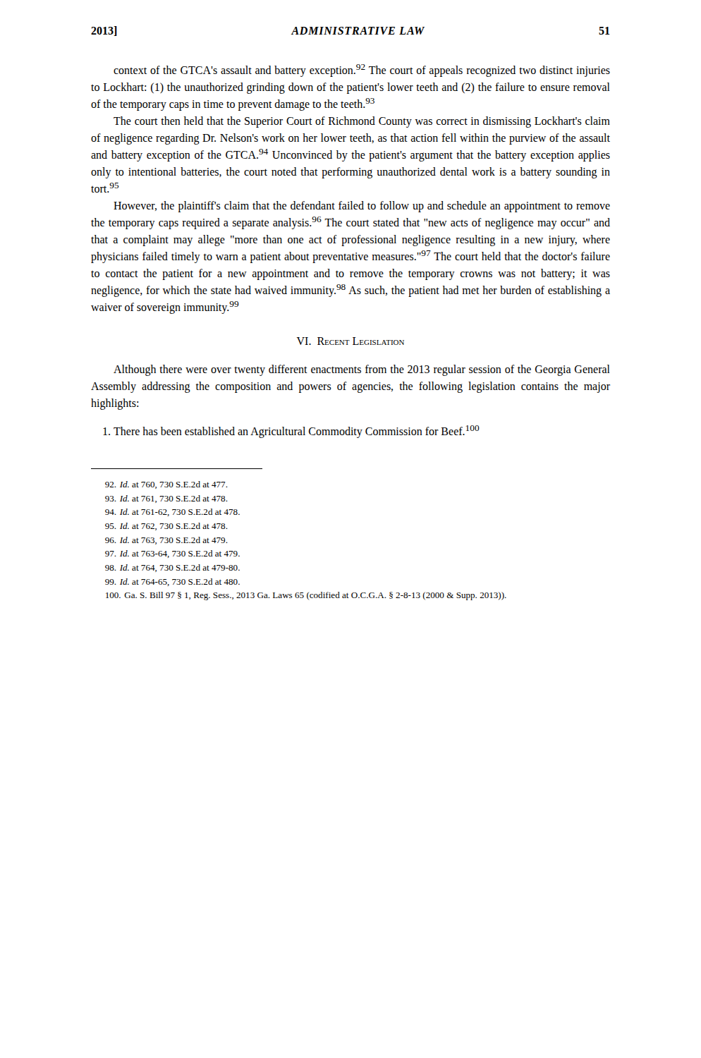2013] Administrative Law 51
context of the GTCA's assault and battery exception.92 The court of appeals recognized two distinct injuries to Lockhart: (1) the unauthorized grinding down of the patient's lower teeth and (2) the failure to ensure removal of the temporary caps in time to prevent damage to the teeth.93
The court then held that the Superior Court of Richmond County was correct in dismissing Lockhart's claim of negligence regarding Dr. Nelson's work on her lower teeth, as that action fell within the purview of the assault and battery exception of the GTCA.94 Unconvinced by the patient's argument that the battery exception applies only to intentional batteries, the court noted that performing unauthorized dental work is a battery sounding in tort.95
However, the plaintiff's claim that the defendant failed to follow up and schedule an appointment to remove the temporary caps required a separate analysis.96 The court stated that "new acts of negligence may occur" and that a complaint may allege "more than one act of professional negligence resulting in a new injury, where physicians failed timely to warn a patient about preventative measures."97 The court held that the doctor's failure to contact the patient for a new appointment and to remove the temporary crowns was not battery; it was negligence, for which the state had waived immunity.98 As such, the patient had met her burden of establishing a waiver of sovereign immunity.99
VI. Recent Legislation
Although there were over twenty different enactments from the 2013 regular session of the Georgia General Assembly addressing the composition and powers of agencies, the following legislation contains the major highlights:
There has been established an Agricultural Commodity Commission for Beef.100
92. Id. at 760, 730 S.E.2d at 477.
93. Id. at 761, 730 S.E.2d at 478.
94. Id. at 761-62, 730 S.E.2d at 478.
95. Id. at 762, 730 S.E.2d at 478.
96. Id. at 763, 730 S.E.2d at 479.
97. Id. at 763-64, 730 S.E.2d at 479.
98. Id. at 764, 730 S.E.2d at 479-80.
99. Id. at 764-65, 730 S.E.2d at 480.
100. Ga. S. Bill 97 § 1, Reg. Sess., 2013 Ga. Laws 65 (codified at O.C.G.A. § 2-8-13 (2000 & Supp. 2013)).